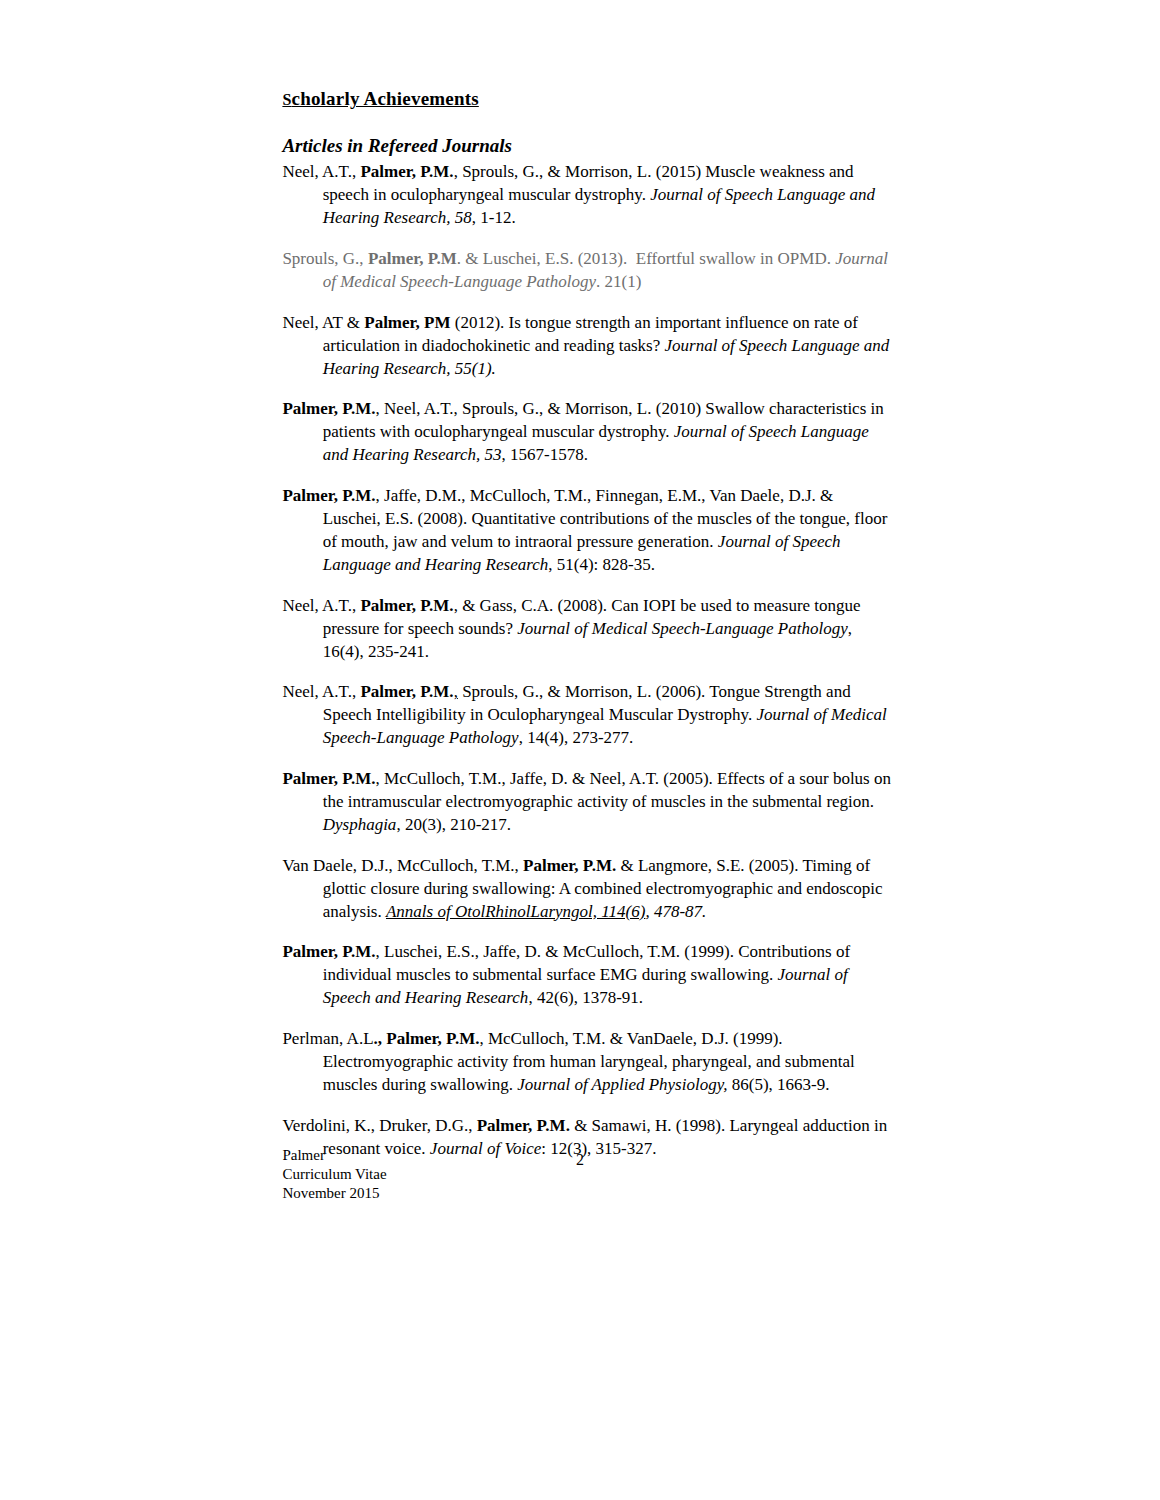Scholarly Achievements
Articles in Refereed Journals
Neel, A.T., Palmer, P.M., Sprouls, G., & Morrison, L. (2015) Muscle weakness and speech in oculopharyngeal muscular dystrophy. Journal of Speech Language and Hearing Research, 58, 1-12.
Sprouls, G., Palmer, P.M. & Luschei, E.S. (2013). Effortful swallow in OPMD. Journal of Medical Speech-Language Pathology. 21(1)
Neel, AT & Palmer, PM (2012). Is tongue strength an important influence on rate of articulation in diadochokinetic and reading tasks? Journal of Speech Language and Hearing Research, 55(1).
Palmer, P.M., Neel, A.T., Sprouls, G., & Morrison, L. (2010) Swallow characteristics in patients with oculopharyngeal muscular dystrophy. Journal of Speech Language and Hearing Research, 53, 1567-1578.
Palmer, P.M., Jaffe, D.M., McCulloch, T.M., Finnegan, E.M., Van Daele, D.J. & Luschei, E.S. (2008). Quantitative contributions of the muscles of the tongue, floor of mouth, jaw and velum to intraoral pressure generation. Journal of Speech Language and Hearing Research, 51(4): 828-35.
Neel, A.T., Palmer, P.M., & Gass, C.A. (2008). Can IOPI be used to measure tongue pressure for speech sounds? Journal of Medical Speech-Language Pathology, 16(4), 235-241.
Neel, A.T., Palmer, P.M., Sprouls, G., & Morrison, L. (2006). Tongue Strength and Speech Intelligibility in Oculopharyngeal Muscular Dystrophy. Journal of Medical Speech-Language Pathology, 14(4), 273-277.
Palmer, P.M., McCulloch, T.M., Jaffe, D. & Neel, A.T. (2005). Effects of a sour bolus on the intramuscular electromyographic activity of muscles in the submental region. Dysphagia, 20(3), 210-217.
Van Daele, D.J., McCulloch, T.M., Palmer, P.M. & Langmore, S.E. (2005). Timing of glottic closure during swallowing: A combined electromyographic and endoscopic analysis. Annals of OtolRhinolLaryngol, 114(6), 478-87.
Palmer, P.M., Luschei, E.S., Jaffe, D. & McCulloch, T.M. (1999). Contributions of individual muscles to submental surface EMG during swallowing. Journal of Speech and Hearing Research, 42(6), 1378-91.
Perlman, A.L., Palmer, P.M., McCulloch, T.M. & VanDaele, D.J. (1999). Electromyographic activity from human laryngeal, pharyngeal, and submental muscles during swallowing. Journal of Applied Physiology, 86(5), 1663-9.
Verdolini, K., Druker, D.G., Palmer, P.M. & Samawi, H. (1998). Laryngeal adduction in resonant voice. Journal of Voice: 12(3), 315-327.
2
Palmer
Curriculum Vitae
November 2015